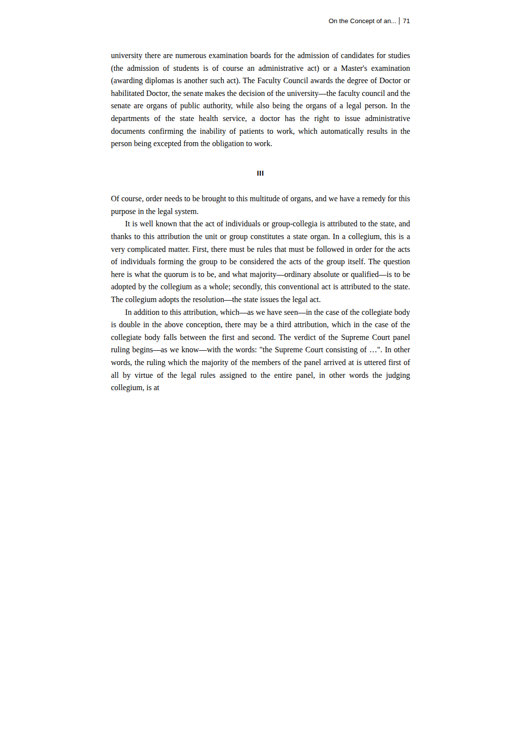On the Concept of an...71
university there are numerous examination boards for the admission of candidates for studies (the admission of students is of course an administrative act) or a Master's examination (awarding diplomas is another such act). The Faculty Council awards the degree of Doctor or habilitated Doctor, the senate makes the decision of the university—the faculty council and the senate are organs of public authority, while also being the organs of a legal person. In the departments of the state health service, a doctor has the right to issue administrative documents confirming the inability of patients to work, which automatically results in the person being excepted from the obligation to work.
III
Of course, order needs to be brought to this multitude of organs, and we have a remedy for this purpose in the legal system.
It is well known that the act of individuals or group-collegia is attributed to the state, and thanks to this attribution the unit or group constitutes a state organ. In a collegium, this is a very complicated matter. First, there must be rules that must be followed in order for the acts of individuals forming the group to be considered the acts of the group itself. The question here is what the quorum is to be, and what majority—ordinary absolute or qualified—is to be adopted by the collegium as a whole; secondly, this conventional act is attributed to the state. The collegium adopts the resolution—the state issues the legal act.
In addition to this attribution, which—as we have seen—in the case of the collegiate body is double in the above conception, there may be a third attribution, which in the case of the collegiate body falls between the first and second. The verdict of the Supreme Court panel ruling begins—as we know—with the words: "the Supreme Court consisting of …". In other words, the ruling which the majority of the members of the panel arrived at is uttered first of all by virtue of the legal rules assigned to the entire panel, in other words the judging collegium, is at